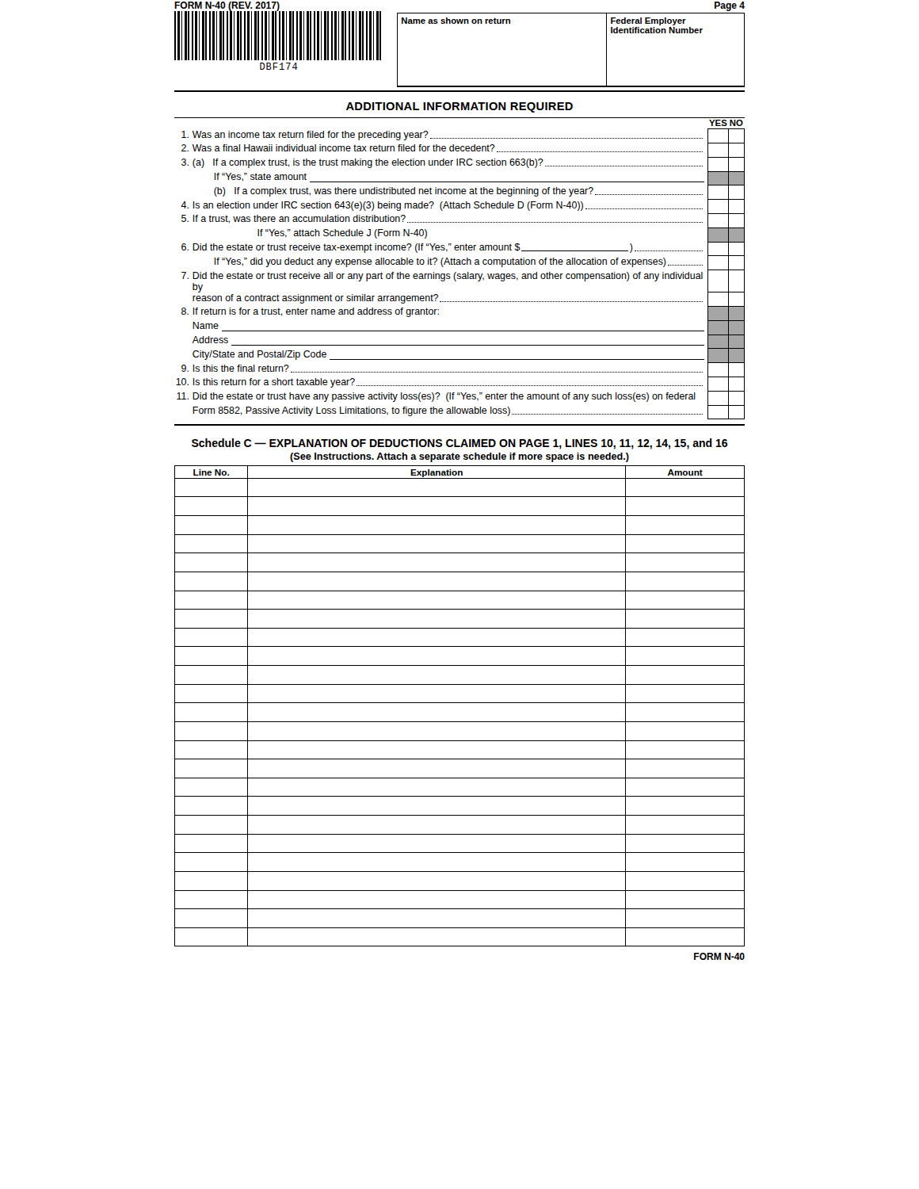FORM N-40 (REV. 2017)
Page 4
DBF174
Name as shown on return
Federal Employer Identification Number
ADDITIONAL INFORMATION REQUIRED
| | | YES | NO |
| 1. | Was an income tax return filed for the preceding year? | | |
| 2. | Was a final Hawaii individual income tax return filed for the decedent? | | |
| 3. | (a) If a complex trust, is the trust making the election under IRC section 663(b)? | | |
| | If “Yes,” state amount | | |
| | (b) If a complex trust, was there undistributed net income at the beginning of the year? | | |
| 4. | Is an election under IRC section 643(e)(3) being made? (Attach Schedule D (Form N-40)) | | |
| 5. | If a trust, was there an accumulation distribution? | | |
| | If “Yes,” attach Schedule J (Form N-40) | | |
| 6. | Did the estate or trust receive tax-exempt income? (If “Yes,” enter amount $ ) | | |
| | If “Yes,” did you deduct any expense allocable to it? (Attach a computation of the allocation of expenses) | | |
| 7. | Did the estate or trust receive all or any part of the earnings (salary, wages, and other compensation) of any individual by | | |
| | reason of a contract assignment or similar arrangement? | | |
| 8. | If return is for a trust, enter name and address of grantor: | | |
| | Name | | |
| | Address | | |
| | City/State and Postal/Zip Code | | |
| 9. | Is this the final return? | | |
| 10. | Is this return for a short taxable year? | | |
| 11. | Did the estate or trust have any passive activity loss(es)? (If “Yes,” enter the amount of any such loss(es) on federal | | |
| | Form 8582, Passive Activity Loss Limitations, to figure the allowable loss) | | |
Schedule C — EXPLANATION OF DEDUCTIONS CLAIMED ON PAGE 1, LINES 10, 11, 12, 14, 15, and 16
(See Instructions. Attach a separate schedule if more space is needed.)
| Line No. | Explanation | Amount |
| --- | --- | --- |
FORM N-40